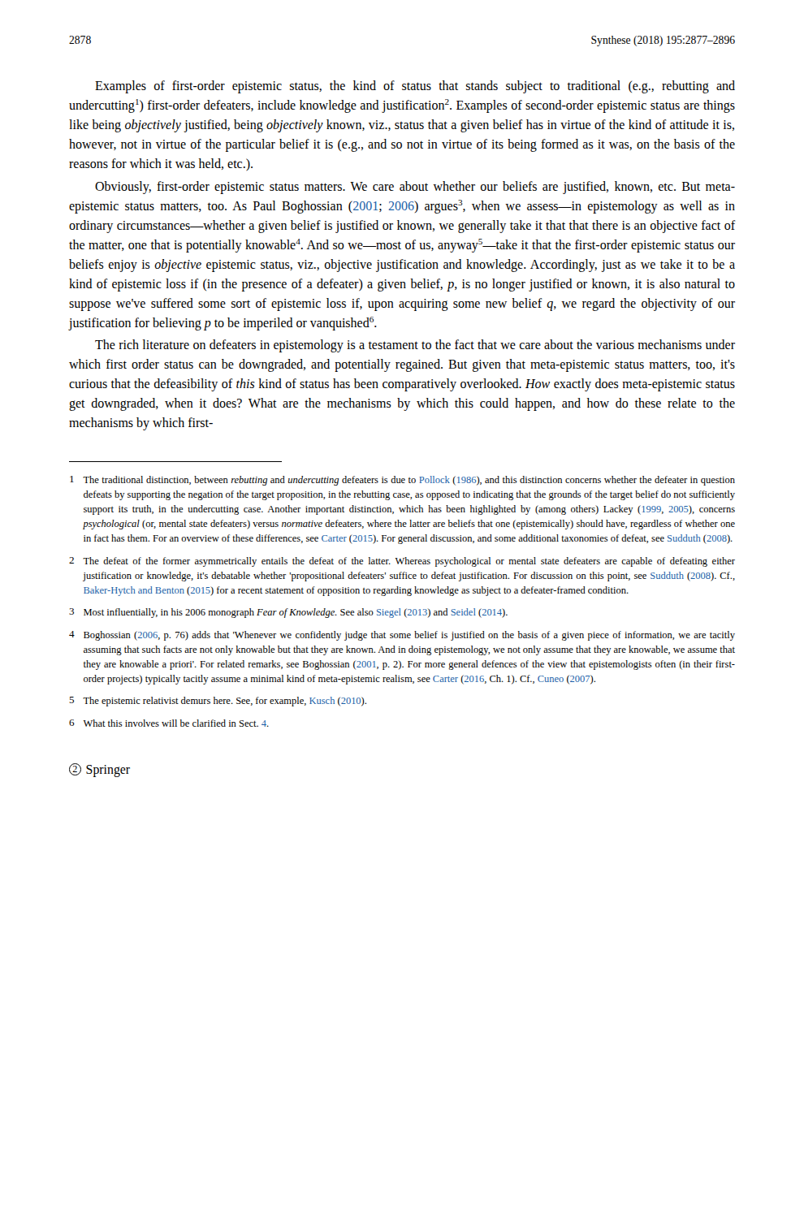2878 Synthese (2018) 195:2877–2896
Examples of first-order epistemic status, the kind of status that stands subject to traditional (e.g., rebutting and undercutting1) first-order defeaters, include knowledge and justification2. Examples of second-order epistemic status are things like being objectively justified, being objectively known, viz., status that a given belief has in virtue of the kind of attitude it is, however, not in virtue of the particular belief it is (e.g., and so not in virtue of its being formed as it was, on the basis of the reasons for which it was held, etc.).
Obviously, first-order epistemic status matters. We care about whether our beliefs are justified, known, etc. But meta-epistemic status matters, too. As Paul Boghossian (2001; 2006) argues3, when we assess—in epistemology as well as in ordinary circumstances—whether a given belief is justified or known, we generally take it that that there is an objective fact of the matter, one that is potentially knowable4. And so we—most of us, anyway5—take it that the first-order epistemic status our beliefs enjoy is objective epistemic status, viz., objective justification and knowledge. Accordingly, just as we take it to be a kind of epistemic loss if (in the presence of a defeater) a given belief, p, is no longer justified or known, it is also natural to suppose we've suffered some sort of epistemic loss if, upon acquiring some new belief q, we regard the objectivity of our justification for believing p to be imperiled or vanquished6.
The rich literature on defeaters in epistemology is a testament to the fact that we care about the various mechanisms under which first order status can be downgraded, and potentially regained. But given that meta-epistemic status matters, too, it's curious that the defeasibility of this kind of status has been comparatively overlooked. How exactly does meta-epistemic status get downgraded, when it does? What are the mechanisms by which this could happen, and how do these relate to the mechanisms by which first-
1 The traditional distinction, between rebutting and undercutting defeaters is due to Pollock (1986), and this distinction concerns whether the defeater in question defeats by supporting the negation of the target proposition, in the rebutting case, as opposed to indicating that the grounds of the target belief do not sufficiently support its truth, in the undercutting case. Another important distinction, which has been highlighted by (among others) Lackey (1999, 2005), concerns psychological (or, mental state defeaters) versus normative defeaters, where the latter are beliefs that one (epistemically) should have, regardless of whether one in fact has them. For an overview of these differences, see Carter (2015). For general discussion, and some additional taxonomies of defeat, see Sudduth (2008).
2 The defeat of the former asymmetrically entails the defeat of the latter. Whereas psychological or mental state defeaters are capable of defeating either justification or knowledge, it's debatable whether 'propositional defeaters' suffice to defeat justification. For discussion on this point, see Sudduth (2008). Cf., Baker-Hytch and Benton (2015) for a recent statement of opposition to regarding knowledge as subject to a defeater-framed condition.
3 Most influentially, in his 2006 monograph Fear of Knowledge. See also Siegel (2013) and Seidel (2014).
4 Boghossian (2006, p. 76) adds that 'Whenever we confidently judge that some belief is justified on the basis of a given piece of information, we are tacitly assuming that such facts are not only knowable but that they are known. And in doing epistemology, we not only assume that they are knowable, we assume that they are knowable a priori'. For related remarks, see Boghossian (2001, p. 2). For more general defences of the view that epistemologists often (in their first-order projects) typically tacitly assume a minimal kind of meta-epistemic realism, see Carter (2016, Ch. 1). Cf., Cuneo (2007).
5 The epistemic relativist demurs here. See, for example, Kusch (2010).
6 What this involves will be clarified in Sect. 4.
2 Springer